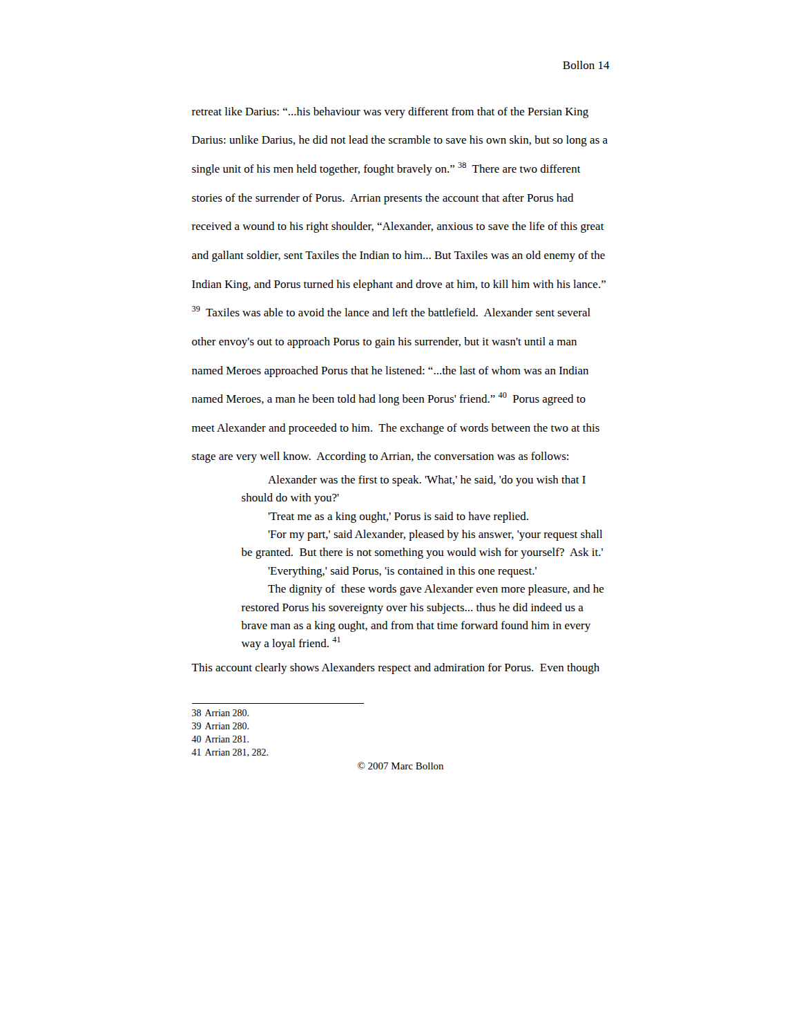Bollon 14
retreat like Darius: “...his behaviour was very different from that of the Persian King Darius: unlike Darius, he did not lead the scramble to save his own skin, but so long as a single unit of his men held together, fought bravely on.” 38 There are two different stories of the surrender of Porus. Arrian presents the account that after Porus had received a wound to his right shoulder, “Alexander, anxious to save the life of this great and gallant soldier, sent Taxiles the Indian to him... But Taxiles was an old enemy of the Indian King, and Porus turned his elephant and drove at him, to kill him with his lance.” 39 Taxiles was able to avoid the lance and left the battlefield. Alexander sent several other envoy's out to approach Porus to gain his surrender, but it wasn't until a man named Meroes approached Porus that he listened: “...the last of whom was an Indian named Meroes, a man he been told had long been Porus' friend.” 40 Porus agreed to meet Alexander and proceeded to him. The exchange of words between the two at this stage are very well know. According to Arrian, the conversation was as follows:
Alexander was the first to speak. 'What,' he said, 'do you wish that I should do with you?'
'Treat me as a king ought,' Porus is said to have replied.
'For my part,' said Alexander, pleased by his answer, 'your request shall be granted. But there is not something you would wish for yourself? Ask it.'
'Everything,' said Porus, 'is contained in this one request.'
The dignity of these words gave Alexander even more pleasure, and he restored Porus his sovereignty over his subjects... thus he did indeed us a brave man as a king ought, and from that time forward found him in every way a loyal friend. 41
This account clearly shows Alexanders respect and admiration for Porus. Even though
38 Arrian 280.
39 Arrian 280.
40 Arrian 281.
41 Arrian 281, 282.
© 2007 Marc Bollon